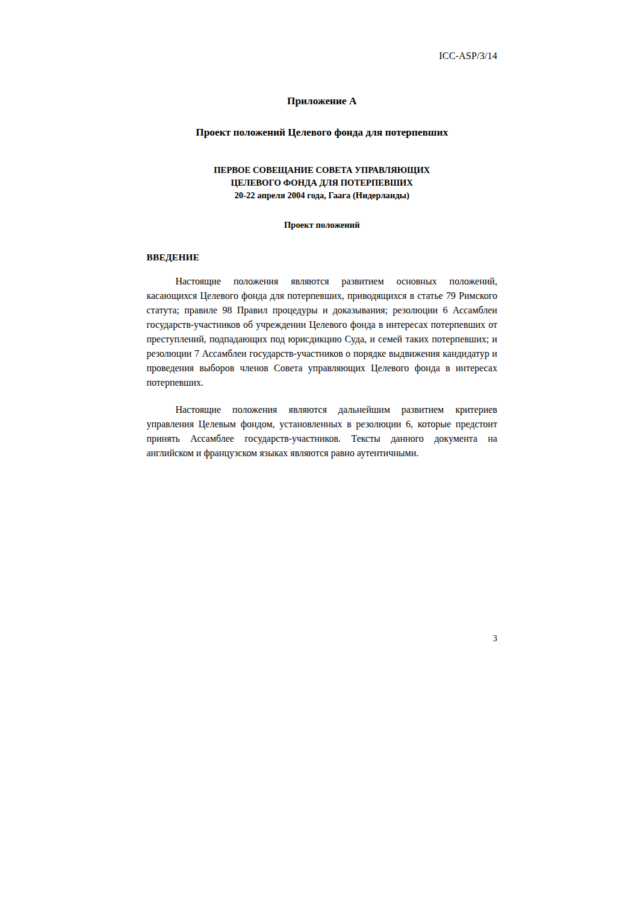ICC-ASP/3/14
Приложение A
Проект положений Целевого фонда для потерпевших
ПЕРВОЕ СОВЕЩАНИЕ СОВЕТА УПРАВЛЯЮЩИХ ЦЕЛЕВОГО ФОНДА ДЛЯ ПОТЕРПЕВШИХ 20-22 апреля 2004 года, Гаага (Нидерланды)
Проект положений
ВВЕДЕНИЕ
Настоящие положения являются развитием основных положений, касающихся Целевого фонда для потерпевших, приводящихся в статье 79 Римского статута; правиле 98 Правил процедуры и доказывания; резолюции 6 Ассамблеи государств-участников об учреждении Целевого фонда в интересах потерпевших от преступлений, подпадающих под юрисдикцию Суда, и семей таких потерпевших; и резолюции 7 Ассамблеи государств-участников о порядке выдвижения кандидатур и проведения выборов членов Совета управляющих Целевого фонда в интересах потерпевших.
Настоящие положения являются дальнейшим развитием критериев управления Целевым фондом, установленных в резолюции 6, которые предстоит принять Ассамблее государств-участников. Тексты данного документа на английском и французском языках являются равно аутентичными.
3